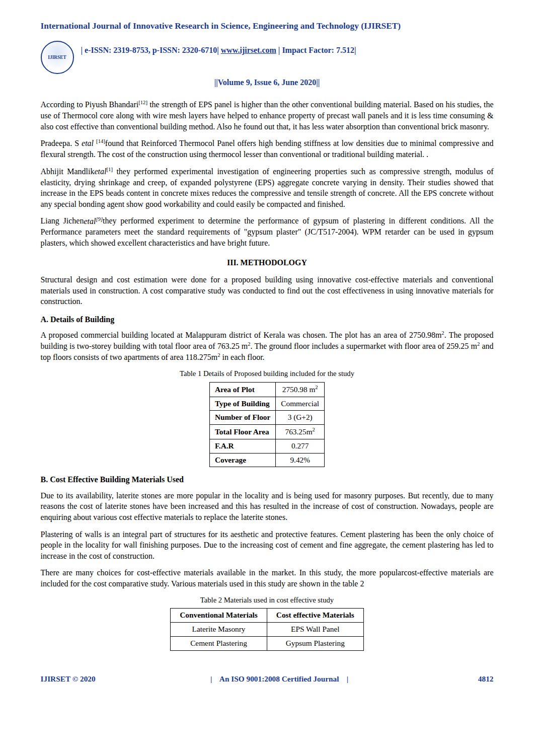International Journal of Innovative Research in Science, Engineering and Technology (IJIRSET)
IJIRSET
| e-ISSN: 2319-8753, p-ISSN: 2320-6710| www.ijirset.com | Impact Factor: 7.512|
||Volume 9, Issue 6, June 2020||
According to Piyush Bhandari[12] the strength of EPS panel is higher than the other conventional building material. Based on his studies, the use of Thermocol core along with wire mesh layers have helped to enhance property of precast wall panels and it is less time consuming & also cost effective than conventional building method. Also he found out that, it has less water absorption than conventional brick masonry.
Pradeepa. S etal [14]found that Reinforced Thermocol Panel offers high bending stiffness at low densities due to minimal compressive and flexural strength. The cost of the construction using thermocol lesser than conventional or traditional building material. .
Abhijit Mandliketal[1] they performed experimental investigation of engineering properties such as compressive strength, modulus of elasticity, drying shrinkage and creep, of expanded polystyrene (EPS) aggregate concrete varying in density. Their studies showed that increase in the EPS beads content in concrete mixes reduces the compressive and tensile strength of concrete. All the EPS concrete without any special bonding agent show good workability and could easily be compacted and finished.
Liang Jichenetal[9] they performed experiment to determine the performance of gypsum of plastering in different conditions. All the Performance parameters meet the standard requirements of "gypsum plaster" (JC/T517-2004). WPM retarder can be used in gypsum plasters, which showed excellent characteristics and have bright future.
III. METHODOLOGY
Structural design and cost estimation were done for a proposed building using innovative cost-effective materials and conventional materials used in construction. A cost comparative study was conducted to find out the cost effectiveness in using innovative materials for construction.
A. Details of Building
A proposed commercial building located at Malappuram district of Kerala was chosen. The plot has an area of 2750.98m2. The proposed building is two-storey building with total floor area of 763.25 m2. The ground floor includes a supermarket with floor area of 259.25 m2 and top floors consists of two apartments of area 118.275m2 in each floor.
Table 1 Details of Proposed building included for the study
| Area of Plot | 2750.98 m 2 |
| Type of Building | Commercial |
| Number of Floor | 3 (G+2) |
| Total Floor Area | 763.25m 2 |
| F.A.R | 0.277 |
| Coverage | 9.42% |
B. Cost Effective Building Materials Used
Due to its availability, laterite stones are more popular in the locality and is being used for masonry purposes. But recently, due to many reasons the cost of laterite stones have been increased and this has resulted in the increase of cost of construction. Nowadays, people are enquiring about various cost effective materials to replace the laterite stones.
Plastering of walls is an integral part of structures for its aesthetic and protective features. Cement plastering has been the only choice of people in the locality for wall finishing purposes. Due to the increasing cost of cement and fine aggregate, the cement plastering has led to increase in the cost of construction.
There are many choices for cost-effective materials available in the market. In this study, the more popularcost-effective materials are included for the cost comparative study. Various materials used in this study are shown in the table 2
Table 2 Materials used in cost effective study
| Conventional Materials | Cost effective Materials |
| --- | --- |
| Laterite Masonry | EPS Wall Panel |
| Cement Plastering | Gypsum Plastering |
IJIRSET © 2020
| An ISO 9001:2008 Certified Journal |
4812